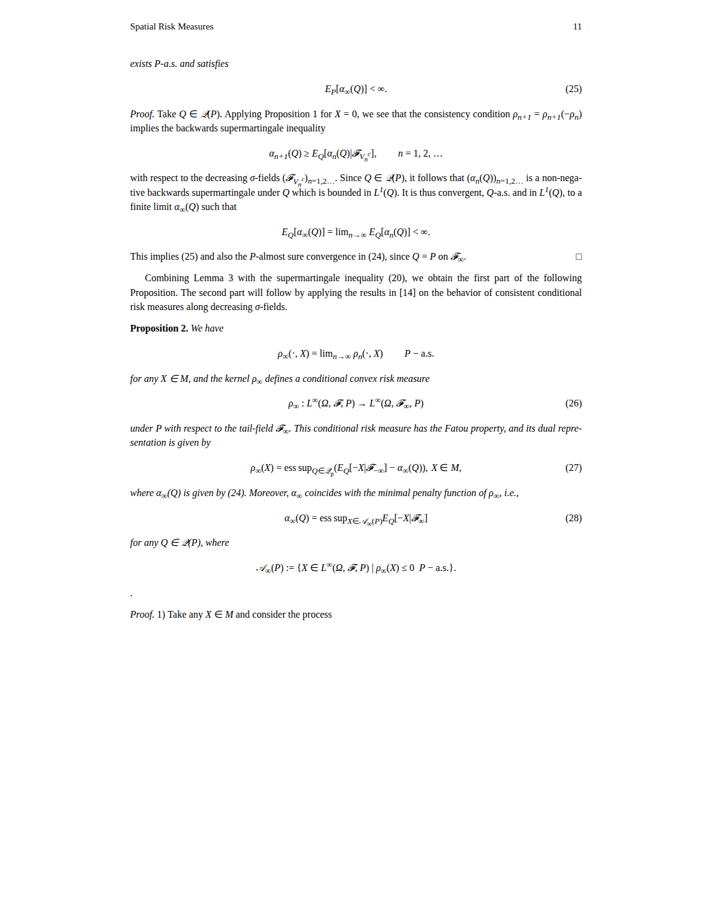Spatial Risk Measures 11
exists P-a.s. and satisfies
EP[α∞(Q)] < ∞.
(25)
Proof. Take Q ∈ 𝒬(P). Applying Proposition 1 for X = 0, we see that the consistency condition ρn+1 = ρn+1(−ρn) implies the backwards supermartingale inequality
αn+1(Q) ≥ EQ[αn(Q)|𝓕Vnc], n = 1, 2, …
with respect to the decreasing σ-fields (𝓕Vnc)n=1,2…. Since Q ∈ 𝒬(P), it follows that (αn(Q))n=1,2… is a non-negative backwards supermartingale under Q which is bounded in L1(Q). It is thus convergent, Q-a.s. and in L1(Q), to a finite limit α∞(Q) such that
EQ[α∞(Q)] = limn→∞ EQ[αn(Q)] < ∞.
This implies (25) and also the P-almost sure convergence in (24), since Q = P on 𝓕∞. □
Combining Lemma 3 with the supermartingale inequality (20), we obtain the first part of the following Proposition. The second part will follow by applying the results in [14] on the behavior of consistent conditional risk measures along decreasing σ-fields.
Proposition 2. We have
ρ∞(·, X) = limn→∞ ρn(·, X) P − a.s.
for any X ∈ M, and the kernel ρ∞ defines a conditional convex risk measure
ρ∞ : L∞(Ω, 𝓕, P) → L∞(Ω, 𝓕∞, P)
(26)
under P with respect to the tail-field 𝓕∞. This conditional risk measure has the Fatou property, and its dual representation is given by
ρ∞(X) = ess supQ∈𝒬p(EQ[−X|𝓕−∞] − α∞(Q)), X ∈ M,
(27)
where α∞(Q) is given by (24). Moreover, α∞ coincides with the minimal penalty function of ρ∞, i.e.,
α∞(Q) = ess supX∈𝒜∞(P)EQ[−X|𝓕∞]
(28)
for any Q ∈ 𝒬(P), where
𝒜∞(P) := {X ∈ L∞(Ω, 𝓕, P) | ρ∞(X) ≤ 0 P − a.s.}.
.
Proof. 1) Take any X ∈ M and consider the process